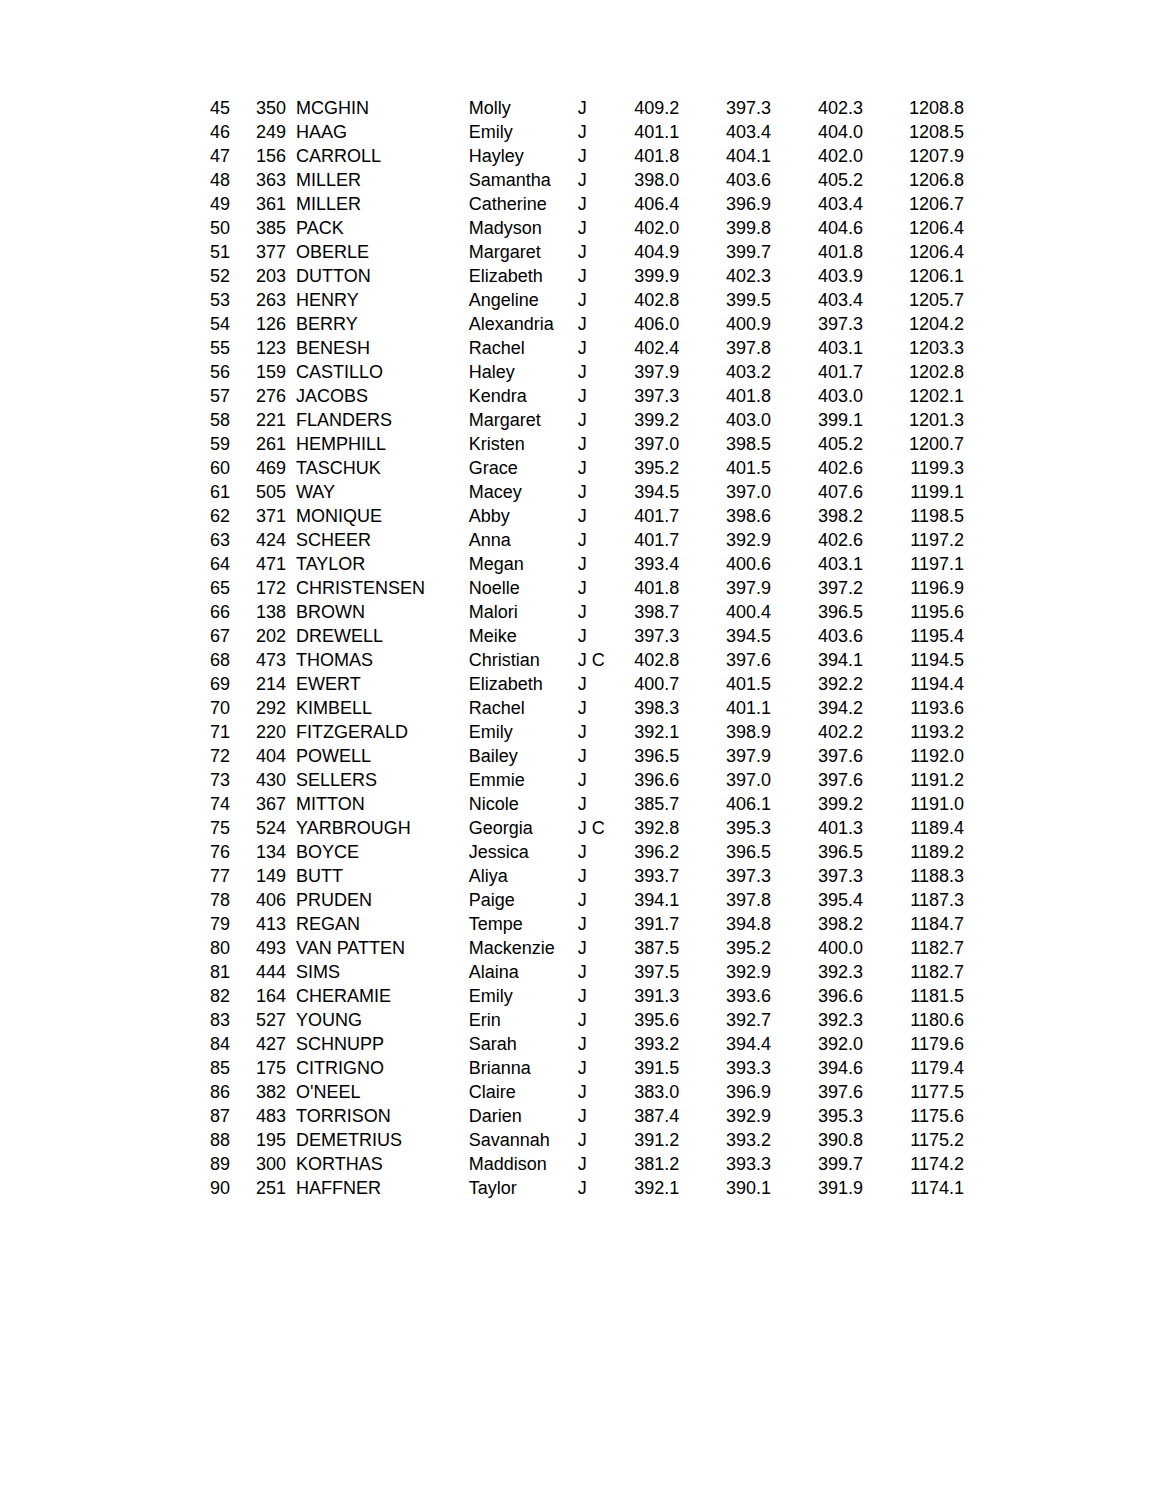| 45 | 350 | MCGHIN | Molly | J | 409.2 | 397.3 | 402.3 | 1208.8 |
| 46 | 249 | HAAG | Emily | J | 401.1 | 403.4 | 404.0 | 1208.5 |
| 47 | 156 | CARROLL | Hayley | J | 401.8 | 404.1 | 402.0 | 1207.9 |
| 48 | 363 | MILLER | Samantha | J | 398.0 | 403.6 | 405.2 | 1206.8 |
| 49 | 361 | MILLER | Catherine | J | 406.4 | 396.9 | 403.4 | 1206.7 |
| 50 | 385 | PACK | Madyson | J | 402.0 | 399.8 | 404.6 | 1206.4 |
| 51 | 377 | OBERLE | Margaret | J | 404.9 | 399.7 | 401.8 | 1206.4 |
| 52 | 203 | DUTTON | Elizabeth | J | 399.9 | 402.3 | 403.9 | 1206.1 |
| 53 | 263 | HENRY | Angeline | J | 402.8 | 399.5 | 403.4 | 1205.7 |
| 54 | 126 | BERRY | Alexandria | J | 406.0 | 400.9 | 397.3 | 1204.2 |
| 55 | 123 | BENESH | Rachel | J | 402.4 | 397.8 | 403.1 | 1203.3 |
| 56 | 159 | CASTILLO | Haley | J | 397.9 | 403.2 | 401.7 | 1202.8 |
| 57 | 276 | JACOBS | Kendra | J | 397.3 | 401.8 | 403.0 | 1202.1 |
| 58 | 221 | FLANDERS | Margaret | J | 399.2 | 403.0 | 399.1 | 1201.3 |
| 59 | 261 | HEMPHILL | Kristen | J | 397.0 | 398.5 | 405.2 | 1200.7 |
| 60 | 469 | TASCHUK | Grace | J | 395.2 | 401.5 | 402.6 | 1199.3 |
| 61 | 505 | WAY | Macey | J | 394.5 | 397.0 | 407.6 | 1199.1 |
| 62 | 371 | MONIQUE | Abby | J | 401.7 | 398.6 | 398.2 | 1198.5 |
| 63 | 424 | SCHEER | Anna | J | 401.7 | 392.9 | 402.6 | 1197.2 |
| 64 | 471 | TAYLOR | Megan | J | 393.4 | 400.6 | 403.1 | 1197.1 |
| 65 | 172 | CHRISTENSEN | Noelle | J | 401.8 | 397.9 | 397.2 | 1196.9 |
| 66 | 138 | BROWN | Malori | J | 398.7 | 400.4 | 396.5 | 1195.6 |
| 67 | 202 | DREWELL | Meike | J | 397.3 | 394.5 | 403.6 | 1195.4 |
| 68 | 473 | THOMAS | Christian | J C | 402.8 | 397.6 | 394.1 | 1194.5 |
| 69 | 214 | EWERT | Elizabeth | J | 400.7 | 401.5 | 392.2 | 1194.4 |
| 70 | 292 | KIMBELL | Rachel | J | 398.3 | 401.1 | 394.2 | 1193.6 |
| 71 | 220 | FITZGERALD | Emily | J | 392.1 | 398.9 | 402.2 | 1193.2 |
| 72 | 404 | POWELL | Bailey | J | 396.5 | 397.9 | 397.6 | 1192.0 |
| 73 | 430 | SELLERS | Emmie | J | 396.6 | 397.0 | 397.6 | 1191.2 |
| 74 | 367 | MITTON | Nicole | J | 385.7 | 406.1 | 399.2 | 1191.0 |
| 75 | 524 | YARBROUGH | Georgia | J C | 392.8 | 395.3 | 401.3 | 1189.4 |
| 76 | 134 | BOYCE | Jessica | J | 396.2 | 396.5 | 396.5 | 1189.2 |
| 77 | 149 | BUTT | Aliya | J | 393.7 | 397.3 | 397.3 | 1188.3 |
| 78 | 406 | PRUDEN | Paige | J | 394.1 | 397.8 | 395.4 | 1187.3 |
| 79 | 413 | REGAN | Tempe | J | 391.7 | 394.8 | 398.2 | 1184.7 |
| 80 | 493 | VAN PATTEN | Mackenzie | J | 387.5 | 395.2 | 400.0 | 1182.7 |
| 81 | 444 | SIMS | Alaina | J | 397.5 | 392.9 | 392.3 | 1182.7 |
| 82 | 164 | CHERAMIE | Emily | J | 391.3 | 393.6 | 396.6 | 1181.5 |
| 83 | 527 | YOUNG | Erin | J | 395.6 | 392.7 | 392.3 | 1180.6 |
| 84 | 427 | SCHNUPP | Sarah | J | 393.2 | 394.4 | 392.0 | 1179.6 |
| 85 | 175 | CITRIGNO | Brianna | J | 391.5 | 393.3 | 394.6 | 1179.4 |
| 86 | 382 | O'NEEL | Claire | J | 383.0 | 396.9 | 397.6 | 1177.5 |
| 87 | 483 | TORRISON | Darien | J | 387.4 | 392.9 | 395.3 | 1175.6 |
| 88 | 195 | DEMETRIUS | Savannah | J | 391.2 | 393.2 | 390.8 | 1175.2 |
| 89 | 300 | KORTHAS | Maddison | J | 381.2 | 393.3 | 399.7 | 1174.2 |
| 90 | 251 | HAFFNER | Taylor | J | 392.1 | 390.1 | 391.9 | 1174.1 |